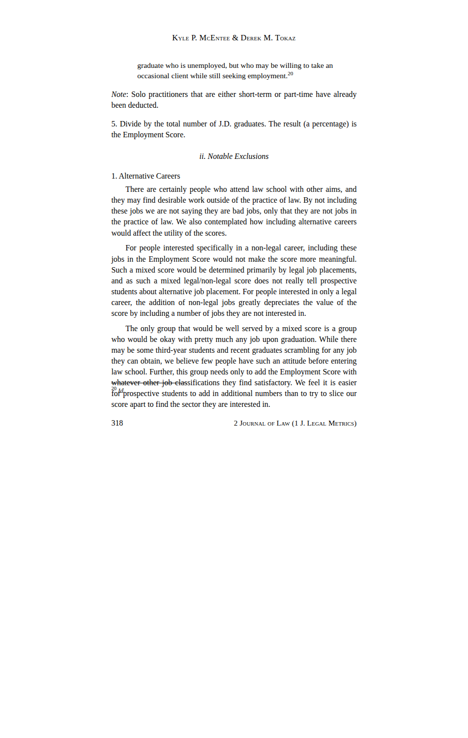Kyle P. McEntee & Derek M. Tokaz
graduate who is unemployed, but who may be willing to take an occasional client while still seeking employment.20
Note: Solo practitioners that are either short-term or part-time have already been deducted.
5. Divide by the total number of J.D. graduates. The result (a percentage) is the Employment Score.
ii. Notable Exclusions
1. Alternative Careers
There are certainly people who attend law school with other aims, and they may find desirable work outside of the practice of law. By not including these jobs we are not saying they are bad jobs, only that they are not jobs in the practice of law. We also contemplated how including alternative careers would affect the utility of the scores.
For people interested specifically in a non-legal career, including these jobs in the Employment Score would not make the score more meaningful. Such a mixed score would be determined primarily by legal job placements, and as such a mixed legal/non-legal score does not really tell prospective students about alternative job placement. For people interested in only a legal career, the addition of non-legal jobs greatly depreciates the value of the score by including a number of jobs they are not interested in.
The only group that would be well served by a mixed score is a group who would be okay with pretty much any job upon graduation. While there may be some third-year students and recent graduates scrambling for any job they can obtain, we believe few people have such an attitude before entering law school. Further, this group needs only to add the Employment Score with whatever other job classifications they find satisfactory. We feel it is easier for prospective students to add in additional numbers than to try to slice our score apart to find the sector they are interested in.
20 Id.
318 2 Journal of Law (1 J. Legal Metrics)